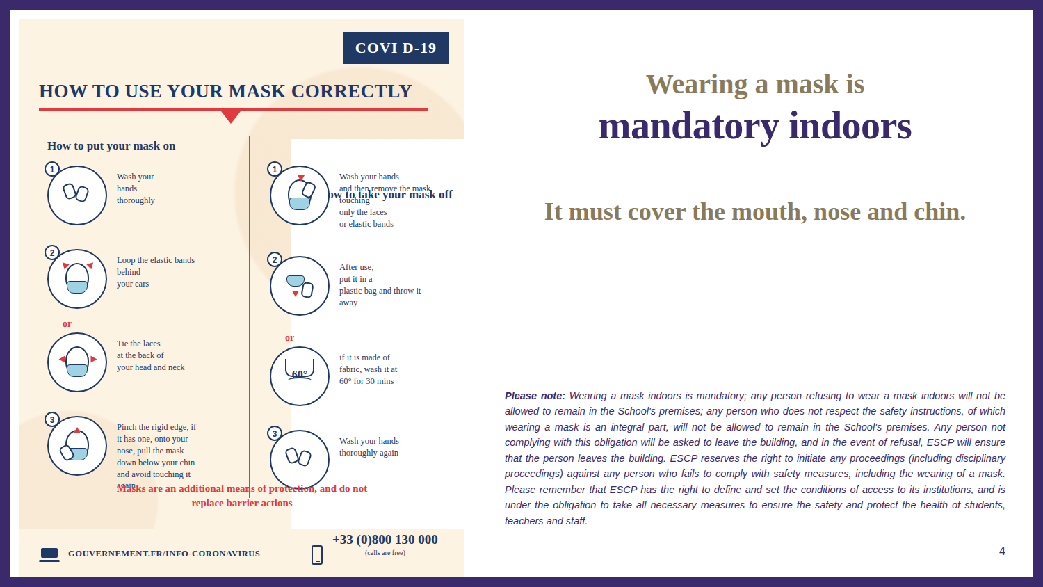COVI D-19
HOW TO USE YOUR MASK CORRECTLY
How to put your mask on
How to take your mask off
1
Wash your
hands
thoroughly
2
Loop the elastic bands
behind
your ears
or
Tie the laces
at the back of
your head and neck
3
Pinch the rigid edge, if
it has one, onto your
nose, pull the mask
down below your chin
and avoid touching it
again
1
Wash your hands
and then remove the mask,
touching
only the laces
or elastic bands
2
After use,
put it in a
plastic bag and throw it
away
or
60°
if it is made of
fabric, wash it at
60° for 30 mins
3
Wash your hands
thoroughly again
Masks are an additional means of protection, and do not
replace barrier actions
GOUVERNEMENT.FR/INFO-CORONAVIRUS
+33 (0)800 130 000(calls are free)
Wearing a mask is mandatory indoors
It must cover the mouth, nose and chin.
Please note: Wearing a mask indoors is mandatory; any person refusing to wear a mask indoors will not be allowed to remain in the School's premises; any person who does not respect the safety instructions, of which wearing a mask is an integral part, will not be allowed to remain in the School's premises. Any person not complying with this obligation will be asked to leave the building, and in the event of refusal, ESCP will ensure that the person leaves the building. ESCP reserves the right to initiate any proceedings (including disciplinary proceedings) against any person who fails to comply with safety measures, including the wearing of a mask. Please remember that ESCP has the right to define and set the conditions of access to its institutions, and is under the obligation to take all necessary measures to ensure the safety and protect the health of students, teachers and staff.
4